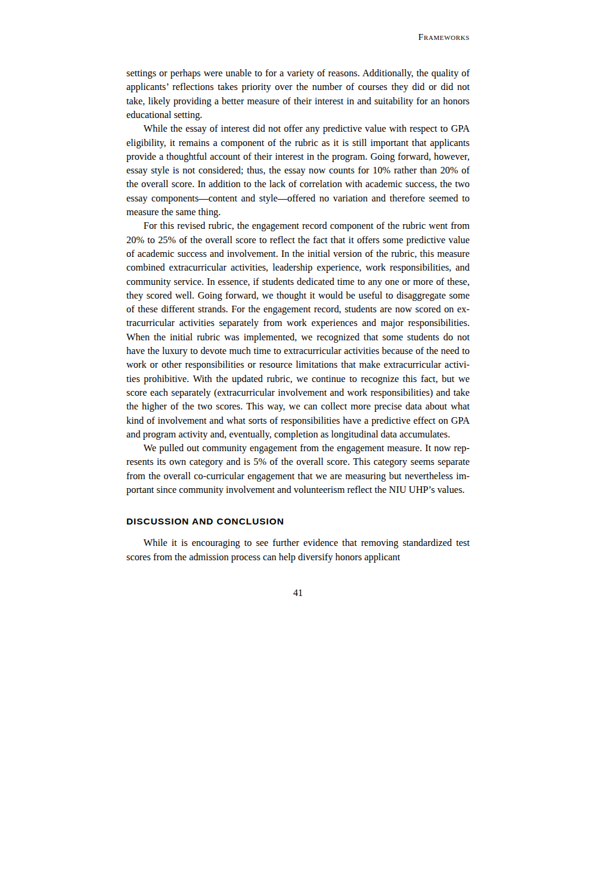Frameworks
settings or perhaps were unable to for a variety of reasons. Additionally, the quality of applicants’ reflections takes priority over the number of courses they did or did not take, likely providing a better measure of their interest in and suitability for an honors educational setting.
While the essay of interest did not offer any predictive value with respect to GPA eligibility, it remains a component of the rubric as it is still important that applicants provide a thoughtful account of their interest in the program. Going forward, however, essay style is not considered; thus, the essay now counts for 10% rather than 20% of the overall score. In addition to the lack of correlation with academic success, the two essay components—content and style—offered no variation and therefore seemed to measure the same thing.
For this revised rubric, the engagement record component of the rubric went from 20% to 25% of the overall score to reflect the fact that it offers some predictive value of academic success and involvement. In the initial version of the rubric, this measure combined extracurricular activities, leadership experience, work responsibilities, and community service. In essence, if students dedicated time to any one or more of these, they scored well. Going forward, we thought it would be useful to disaggregate some of these different strands. For the engagement record, students are now scored on extracurricular activities separately from work experiences and major responsibilities. When the initial rubric was implemented, we recognized that some students do not have the luxury to devote much time to extracurricular activities because of the need to work or other responsibilities or resource limitations that make extracurricular activities prohibitive. With the updated rubric, we continue to recognize this fact, but we score each separately (extracurricular involvement and work responsibilities) and take the higher of the two scores. This way, we can collect more precise data about what kind of involvement and what sorts of responsibilities have a predictive effect on GPA and program activity and, eventually, completion as longitudinal data accumulates.
We pulled out community engagement from the engagement measure. It now represents its own category and is 5% of the overall score. This category seems separate from the overall co-curricular engagement that we are measuring but nevertheless important since community involvement and volunteerism reflect the NIU UHP’s values.
Discussion and Conclusion
While it is encouraging to see further evidence that removing standardized test scores from the admission process can help diversify honors applicant
41